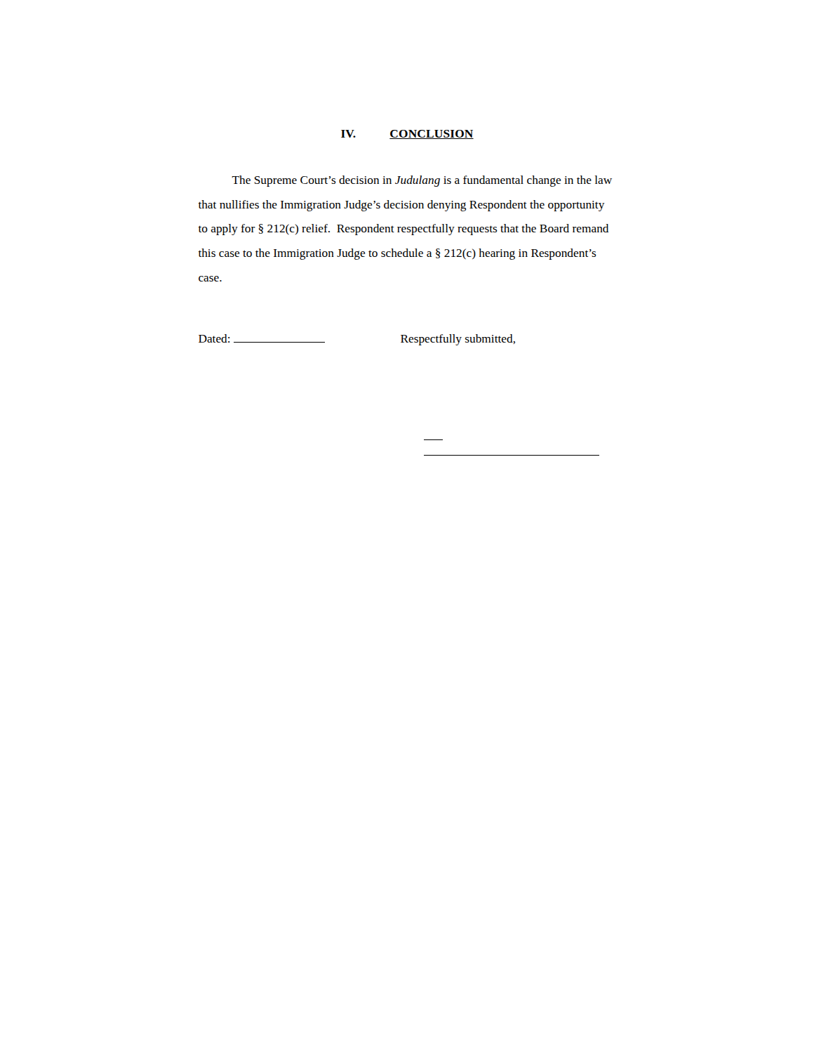IV. CONCLUSION
The Supreme Court’s decision in Judulang is a fundamental change in the law that nullifies the Immigration Judge’s decision denying Respondent the opportunity to apply for § 212(c) relief. Respondent respectfully requests that the Board remand this case to the Immigration Judge to schedule a § 212(c) hearing in Respondent’s case.
Dated:
Respectfully submitted,